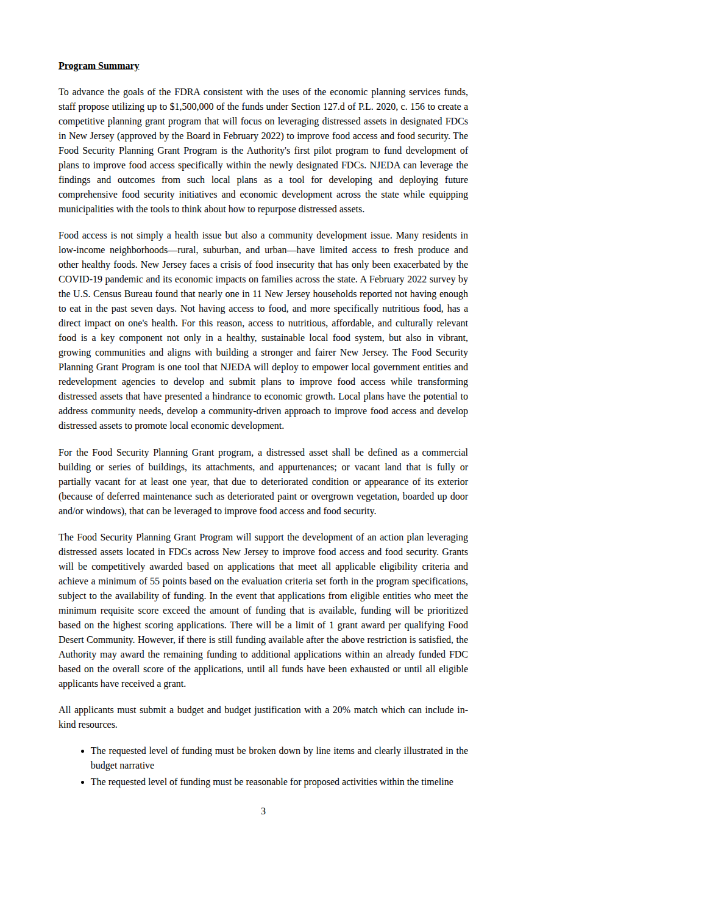Program Summary
To advance the goals of the FDRA consistent with the uses of the economic planning services funds, staff propose utilizing up to $1,500,000 of the funds under Section 127.d of P.L. 2020, c. 156 to create a competitive planning grant program that will focus on leveraging distressed assets in designated FDCs in New Jersey (approved by the Board in February 2022) to improve food access and food security. The Food Security Planning Grant Program is the Authority's first pilot program to fund development of plans to improve food access specifically within the newly designated FDCs. NJEDA can leverage the findings and outcomes from such local plans as a tool for developing and deploying future comprehensive food security initiatives and economic development across the state while equipping municipalities with the tools to think about how to repurpose distressed assets.
Food access is not simply a health issue but also a community development issue. Many residents in low-income neighborhoods—rural, suburban, and urban—have limited access to fresh produce and other healthy foods. New Jersey faces a crisis of food insecurity that has only been exacerbated by the COVID-19 pandemic and its economic impacts on families across the state. A February 2022 survey by the U.S. Census Bureau found that nearly one in 11 New Jersey households reported not having enough to eat in the past seven days. Not having access to food, and more specifically nutritious food, has a direct impact on one's health. For this reason, access to nutritious, affordable, and culturally relevant food is a key component not only in a healthy, sustainable local food system, but also in vibrant, growing communities and aligns with building a stronger and fairer New Jersey. The Food Security Planning Grant Program is one tool that NJEDA will deploy to empower local government entities and redevelopment agencies to develop and submit plans to improve food access while transforming distressed assets that have presented a hindrance to economic growth. Local plans have the potential to address community needs, develop a community-driven approach to improve food access and develop distressed assets to promote local economic development.
For the Food Security Planning Grant program, a distressed asset shall be defined as a commercial building or series of buildings, its attachments, and appurtenances; or vacant land that is fully or partially vacant for at least one year, that due to deteriorated condition or appearance of its exterior (because of deferred maintenance such as deteriorated paint or overgrown vegetation, boarded up door and/or windows), that can be leveraged to improve food access and food security.
The Food Security Planning Grant Program will support the development of an action plan leveraging distressed assets located in FDCs across New Jersey to improve food access and food security. Grants will be competitively awarded based on applications that meet all applicable eligibility criteria and achieve a minimum of 55 points based on the evaluation criteria set forth in the program specifications, subject to the availability of funding. In the event that applications from eligible entities who meet the minimum requisite score exceed the amount of funding that is available, funding will be prioritized based on the highest scoring applications. There will be a limit of 1 grant award per qualifying Food Desert Community. However, if there is still funding available after the above restriction is satisfied, the Authority may award the remaining funding to additional applications within an already funded FDC based on the overall score of the applications, until all funds have been exhausted or until all eligible applicants have received a grant.
All applicants must submit a budget and budget justification with a 20% match which can include in-kind resources.
The requested level of funding must be broken down by line items and clearly illustrated in the budget narrative
The requested level of funding must be reasonable for proposed activities within the timeline
3